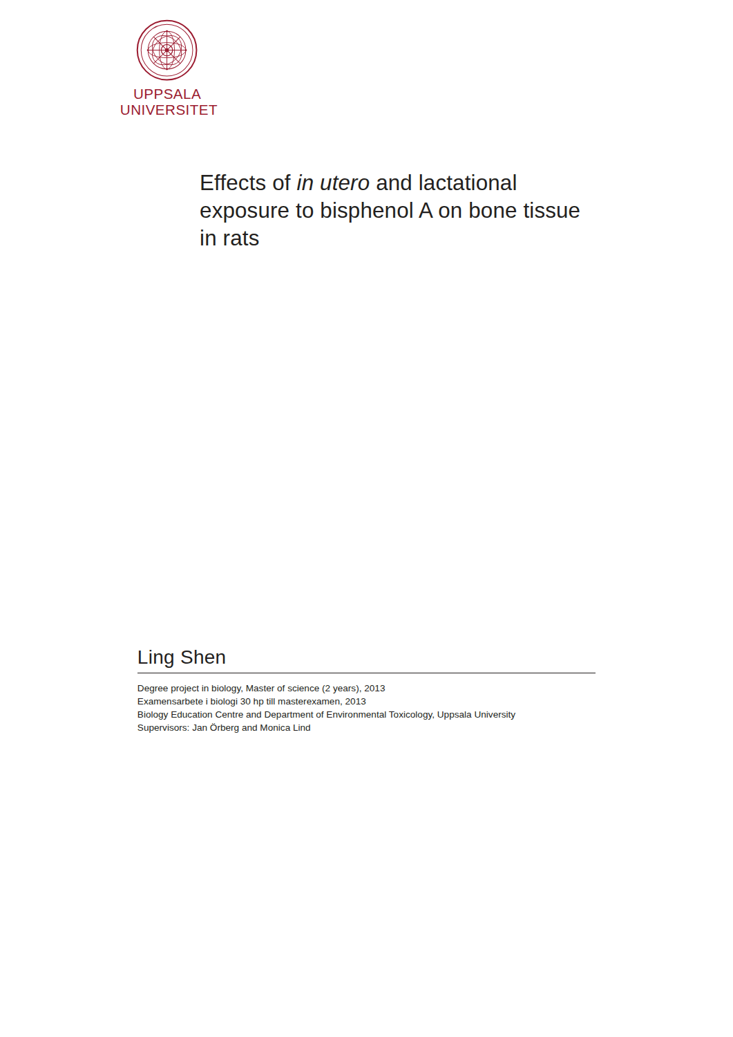UPPSALA
UNIVERSITET
Effects of in utero and lactational exposure to bisphenol A on bone tissue in rats
Ling Shen
Degree project in biology, Master of science (2 years), 2013
Examensarbete i biologi 30 hp till masterexamen, 2013
Biology Education Centre and Department of Environmental Toxicology, Uppsala University
Supervisors: Jan Örberg and Monica Lind